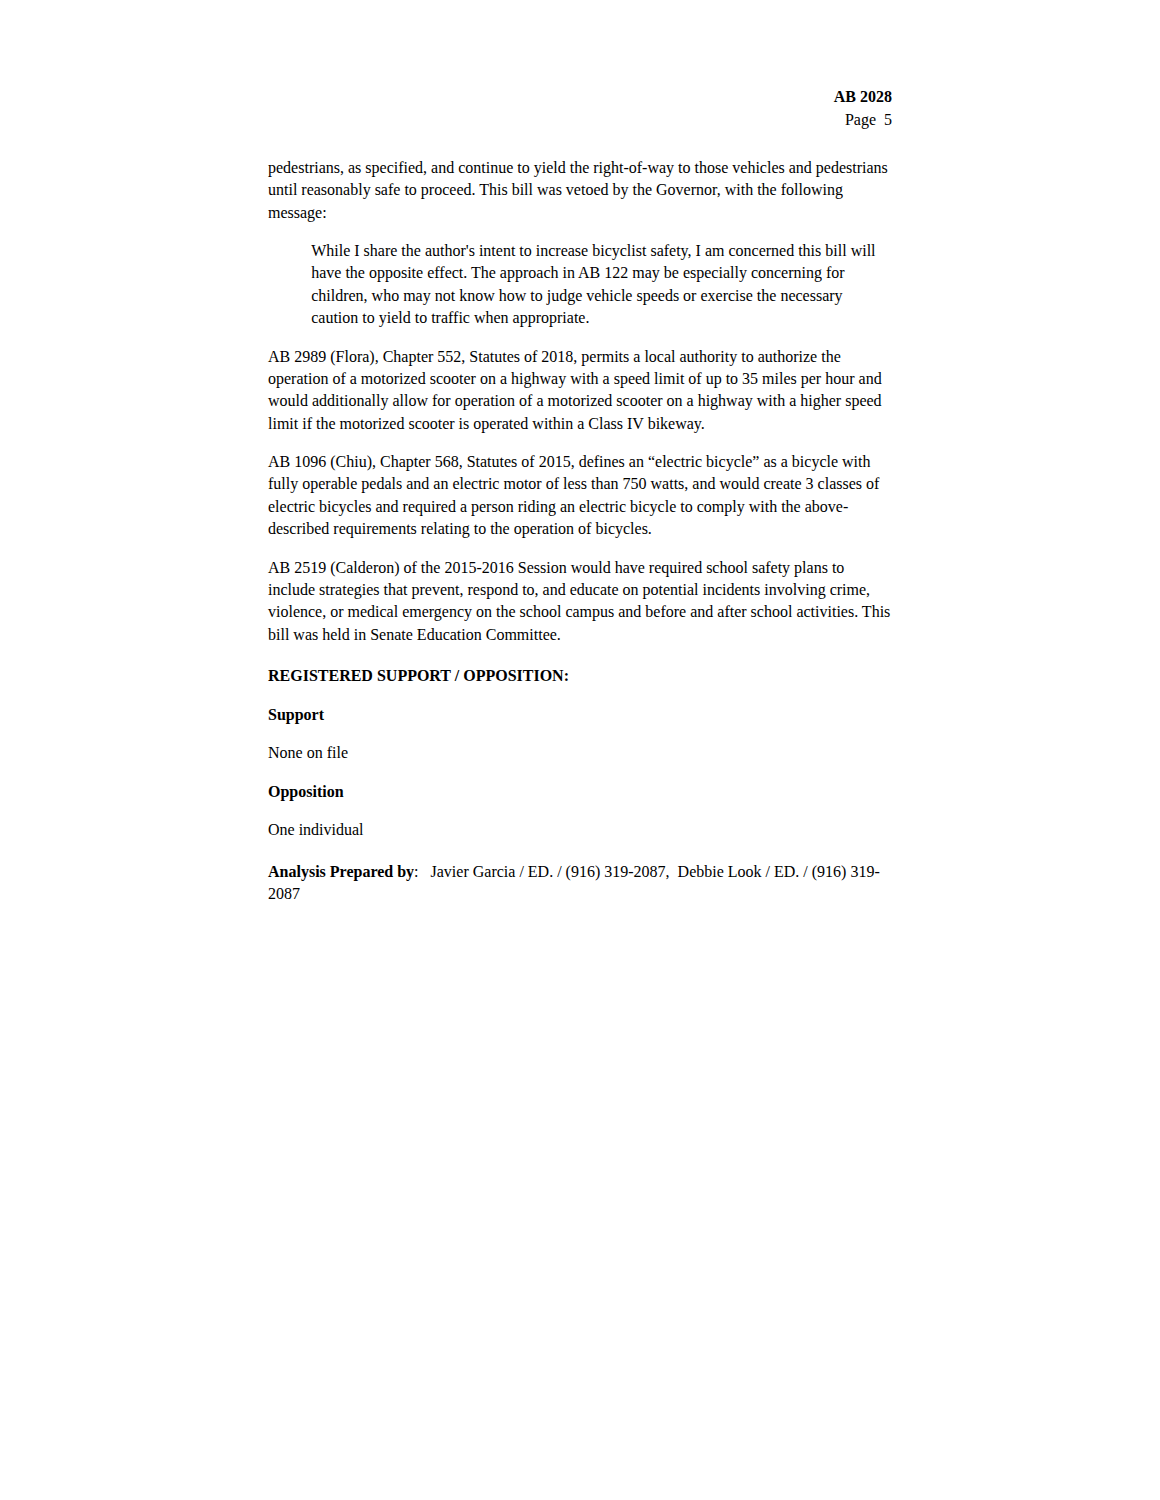AB 2028
Page 5
pedestrians, as specified, and continue to yield the right-of-way to those vehicles and pedestrians until reasonably safe to proceed. This bill was vetoed by the Governor, with the following message:
While I share the author's intent to increase bicyclist safety, I am concerned this bill will have the opposite effect. The approach in AB 122 may be especially concerning for children, who may not know how to judge vehicle speeds or exercise the necessary caution to yield to traffic when appropriate.
AB 2989 (Flora), Chapter 552, Statutes of 2018, permits a local authority to authorize the operation of a motorized scooter on a highway with a speed limit of up to 35 miles per hour and would additionally allow for operation of a motorized scooter on a highway with a higher speed limit if the motorized scooter is operated within a Class IV bikeway.
AB 1096 (Chiu), Chapter 568, Statutes of 2015, defines an “electric bicycle” as a bicycle with fully operable pedals and an electric motor of less than 750 watts, and would create 3 classes of electric bicycles and required a person riding an electric bicycle to comply with the above-described requirements relating to the operation of bicycles.
AB 2519 (Calderon) of the 2015-2016 Session would have required school safety plans to include strategies that prevent, respond to, and educate on potential incidents involving crime, violence, or medical emergency on the school campus and before and after school activities. This bill was held in Senate Education Committee.
REGISTERED SUPPORT / OPPOSITION:
Support
None on file
Opposition
One individual
Analysis Prepared by: Javier Garcia / ED. / (916) 319-2087, Debbie Look / ED. / (916) 319-2087